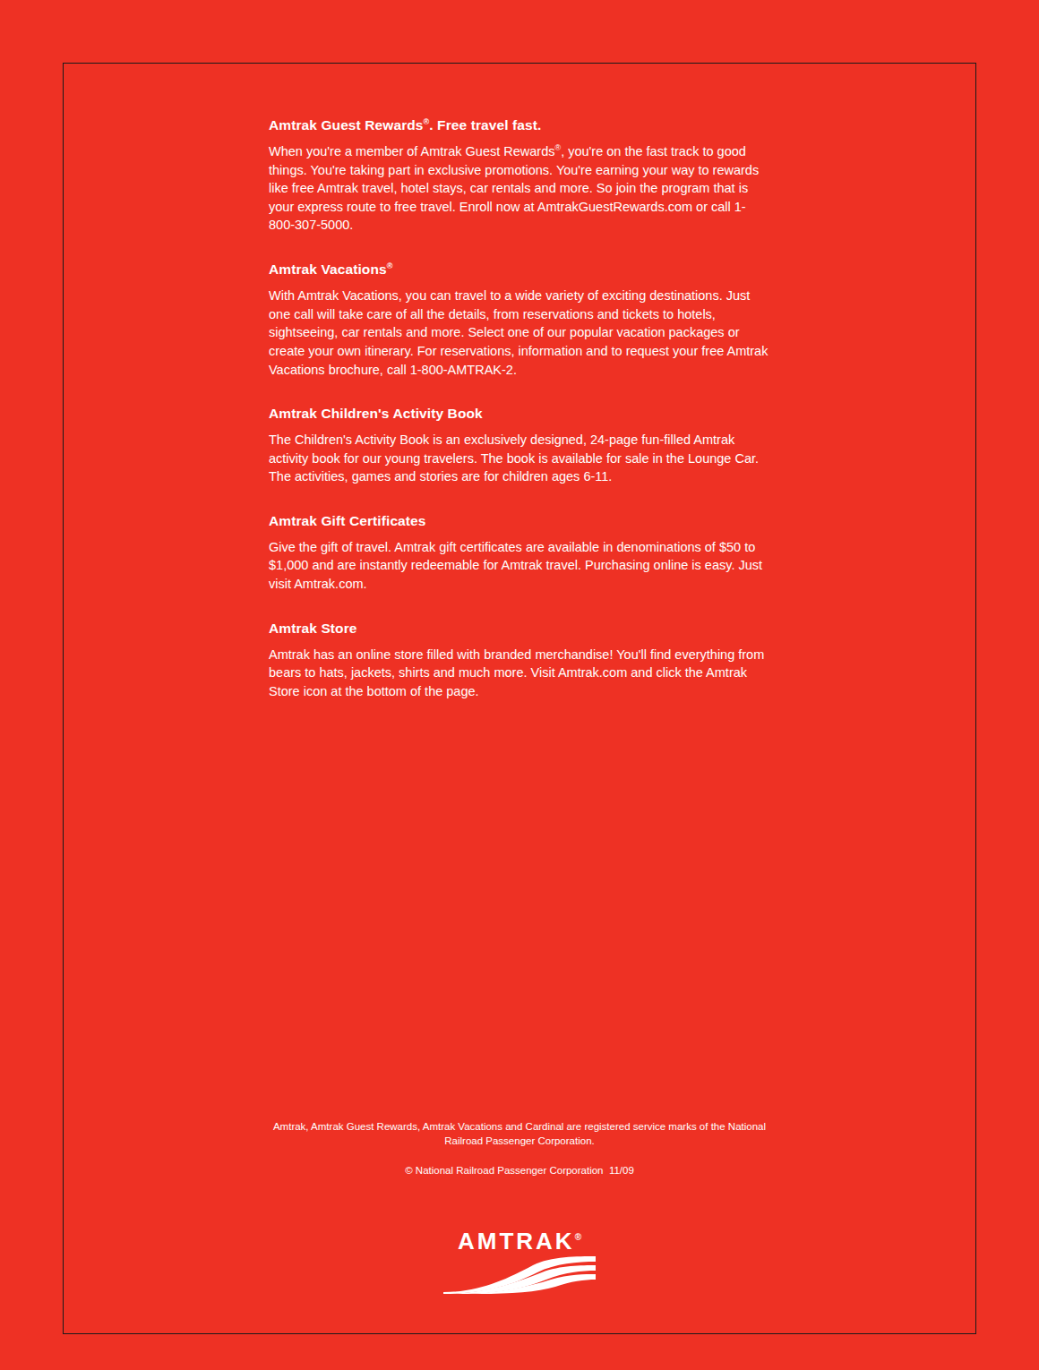Amtrak Guest Rewards®. Free travel fast.
When you're a member of Amtrak Guest Rewards®, you're on the fast track to good things. You're taking part in exclusive promotions. You're earning your way to rewards like free Amtrak travel, hotel stays, car rentals and more. So join the program that is your express route to free travel. Enroll now at AmtrakGuestRewards.com or call 1-800-307-5000.
Amtrak Vacations®
With Amtrak Vacations, you can travel to a wide variety of exciting destinations. Just one call will take care of all the details, from reservations and tickets to hotels, sightseeing, car rentals and more. Select one of our popular vacation packages or create your own itinerary. For reservations, information and to request your free Amtrak Vacations brochure, call 1-800-AMTRAK-2.
Amtrak Children's Activity Book
The Children's Activity Book is an exclusively designed, 24-page fun-filled Amtrak activity book for our young travelers. The book is available for sale in the Lounge Car. The activities, games and stories are for children ages 6-11.
Amtrak Gift Certificates
Give the gift of travel. Amtrak gift certificates are available in denominations of $50 to $1,000 and are instantly redeemable for Amtrak travel. Purchasing online is easy. Just visit Amtrak.com.
Amtrak Store
Amtrak has an online store filled with branded merchandise! You'll find everything from bears to hats, jackets, shirts and much more. Visit Amtrak.com and click the Amtrak Store icon at the bottom of the page.
Amtrak, Amtrak Guest Rewards, Amtrak Vacations and Cardinal are registered service marks of the National Railroad Passenger Corporation.
© National Railroad Passenger Corporation 11/09
AMTRAK®